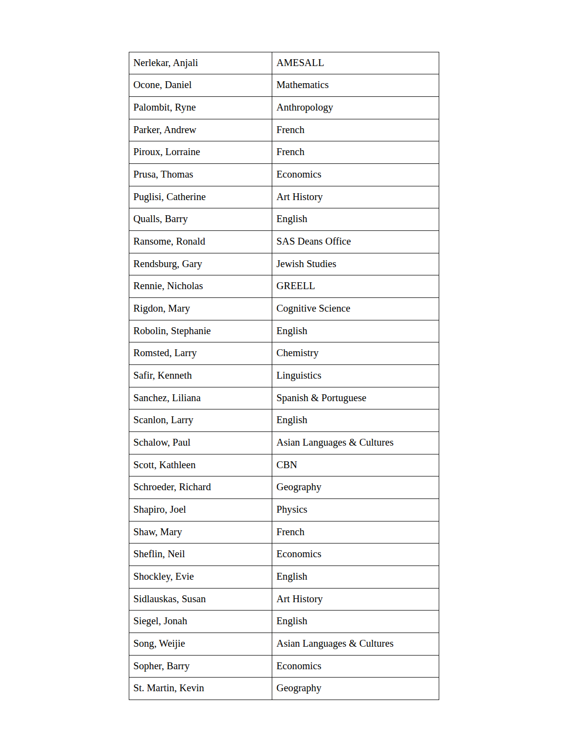| Nerlekar, Anjali | AMESALL |
| Ocone, Daniel | Mathematics |
| Palombit, Ryne | Anthropology |
| Parker, Andrew | French |
| Piroux, Lorraine | French |
| Prusa, Thomas | Economics |
| Puglisi, Catherine | Art History |
| Qualls, Barry | English |
| Ransome, Ronald | SAS Deans Office |
| Rendsburg, Gary | Jewish Studies |
| Rennie, Nicholas | GREELL |
| Rigdon, Mary | Cognitive Science |
| Robolin, Stephanie | English |
| Romsted, Larry | Chemistry |
| Safir, Kenneth | Linguistics |
| Sanchez, Liliana | Spanish & Portuguese |
| Scanlon, Larry | English |
| Schalow, Paul | Asian Languages & Cultures |
| Scott, Kathleen | CBN |
| Schroeder, Richard | Geography |
| Shapiro, Joel | Physics |
| Shaw, Mary | French |
| Sheflin, Neil | Economics |
| Shockley, Evie | English |
| Sidlauskas, Susan | Art History |
| Siegel, Jonah | English |
| Song, Weijie | Asian Languages & Cultures |
| Sopher, Barry | Economics |
| St. Martin, Kevin | Geography |